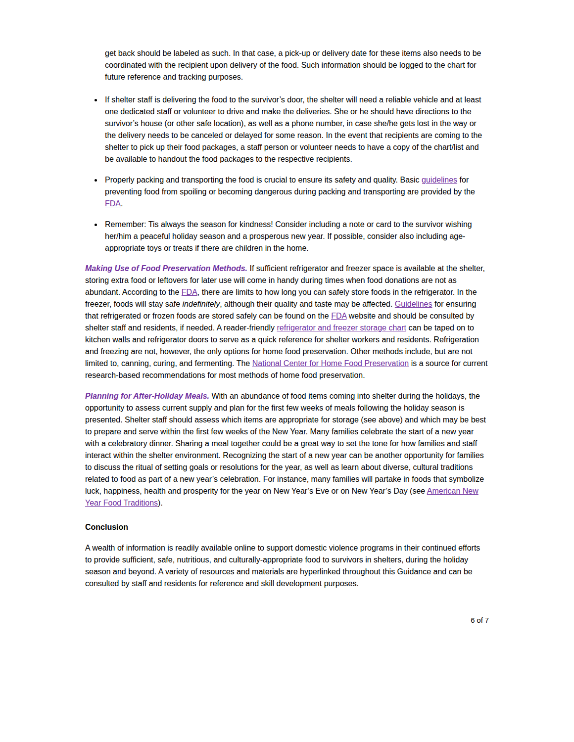get back should be labeled as such. In that case, a pick-up or delivery date for these items also needs to be coordinated with the recipient upon delivery of the food. Such information should be logged to the chart for future reference and tracking purposes.
If shelter staff is delivering the food to the survivor’s door, the shelter will need a reliable vehicle and at least one dedicated staff or volunteer to drive and make the deliveries. She or he should have directions to the survivor’s house (or other safe location), as well as a phone number, in case she/he gets lost in the way or the delivery needs to be canceled or delayed for some reason. In the event that recipients are coming to the shelter to pick up their food packages, a staff person or volunteer needs to have a copy of the chart/list and be available to handout the food packages to the respective recipients.
Properly packing and transporting the food is crucial to ensure its safety and quality. Basic guidelines for preventing food from spoiling or becoming dangerous during packing and transporting are provided by the FDA.
Remember: Tis always the season for kindness! Consider including a note or card to the survivor wishing her/him a peaceful holiday season and a prosperous new year. If possible, consider also including age-appropriate toys or treats if there are children in the home.
Making Use of Food Preservation Methods. If sufficient refrigerator and freezer space is available at the shelter, storing extra food or leftovers for later use will come in handy during times when food donations are not as abundant. According to the FDA, there are limits to how long you can safely store foods in the refrigerator. In the freezer, foods will stay safe indefinitely, although their quality and taste may be affected. Guidelines for ensuring that refrigerated or frozen foods are stored safely can be found on the FDA website and should be consulted by shelter staff and residents, if needed. A reader-friendly refrigerator and freezer storage chart can be taped on to kitchen walls and refrigerator doors to serve as a quick reference for shelter workers and residents. Refrigeration and freezing are not, however, the only options for home food preservation. Other methods include, but are not limited to, canning, curing, and fermenting. The National Center for Home Food Preservation is a source for current research-based recommendations for most methods of home food preservation.
Planning for After-Holiday Meals. With an abundance of food items coming into shelter during the holidays, the opportunity to assess current supply and plan for the first few weeks of meals following the holiday season is presented. Shelter staff should assess which items are appropriate for storage (see above) and which may be best to prepare and serve within the first few weeks of the New Year. Many families celebrate the start of a new year with a celebratory dinner. Sharing a meal together could be a great way to set the tone for how families and staff interact within the shelter environment. Recognizing the start of a new year can be another opportunity for families to discuss the ritual of setting goals or resolutions for the year, as well as learn about diverse, cultural traditions related to food as part of a new year’s celebration. For instance, many families will partake in foods that symbolize luck, happiness, health and prosperity for the year on New Year’s Eve or on New Year’s Day (see American New Year Food Traditions).
Conclusion
A wealth of information is readily available online to support domestic violence programs in their continued efforts to provide sufficient, safe, nutritious, and culturally-appropriate food to survivors in shelters, during the holiday season and beyond. A variety of resources and materials are hyperlinked throughout this Guidance and can be consulted by staff and residents for reference and skill development purposes.
6 of 7